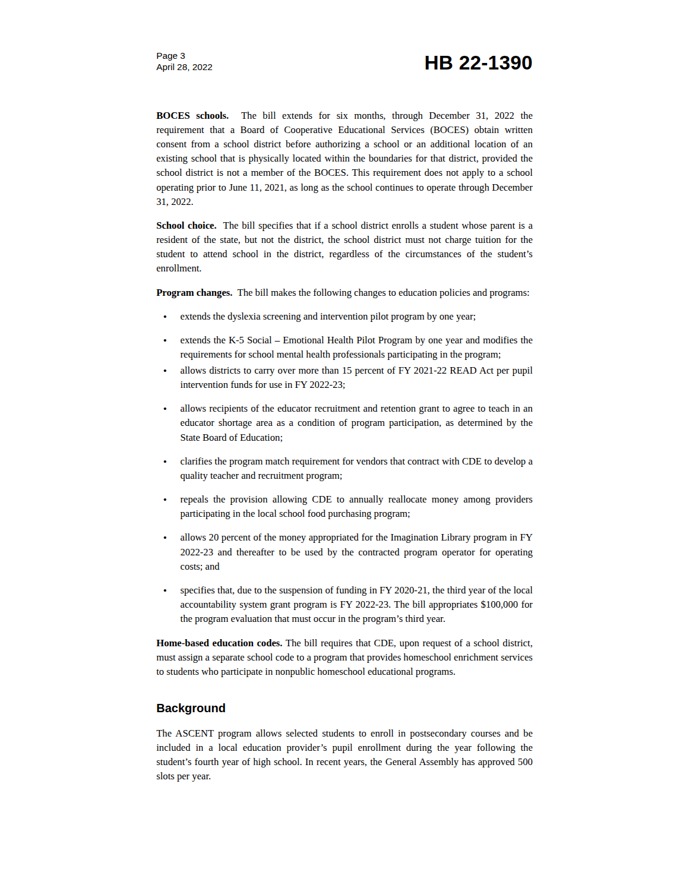Page 3
April 28, 2022
HB 22-1390
BOCES schools. The bill extends for six months, through December 31, 2022 the requirement that a Board of Cooperative Educational Services (BOCES) obtain written consent from a school district before authorizing a school or an additional location of an existing school that is physically located within the boundaries for that district, provided the school district is not a member of the BOCES. This requirement does not apply to a school operating prior to June 11, 2021, as long as the school continues to operate through December 31, 2022.
School choice. The bill specifies that if a school district enrolls a student whose parent is a resident of the state, but not the district, the school district must not charge tuition for the student to attend school in the district, regardless of the circumstances of the student’s enrollment.
Program changes. The bill makes the following changes to education policies and programs:
extends the dyslexia screening and intervention pilot program by one year;
extends the K-5 Social – Emotional Health Pilot Program by one year and modifies the requirements for school mental health professionals participating in the program;
allows districts to carry over more than 15 percent of FY 2021-22 READ Act per pupil intervention funds for use in FY 2022-23;
allows recipients of the educator recruitment and retention grant to agree to teach in an educator shortage area as a condition of program participation, as determined by the State Board of Education;
clarifies the program match requirement for vendors that contract with CDE to develop a quality teacher and recruitment program;
repeals the provision allowing CDE to annually reallocate money among providers participating in the local school food purchasing program;
allows 20 percent of the money appropriated for the Imagination Library program in FY 2022-23 and thereafter to be used by the contracted program operator for operating costs; and
specifies that, due to the suspension of funding in FY 2020-21, the third year of the local accountability system grant program is FY 2022-23. The bill appropriates $100,000 for the program evaluation that must occur in the program’s third year.
Home-based education codes. The bill requires that CDE, upon request of a school district, must assign a separate school code to a program that provides homeschool enrichment services to students who participate in nonpublic homeschool educational programs.
Background
The ASCENT program allows selected students to enroll in postsecondary courses and be included in a local education provider’s pupil enrollment during the year following the student’s fourth year of high school. In recent years, the General Assembly has approved 500 slots per year.